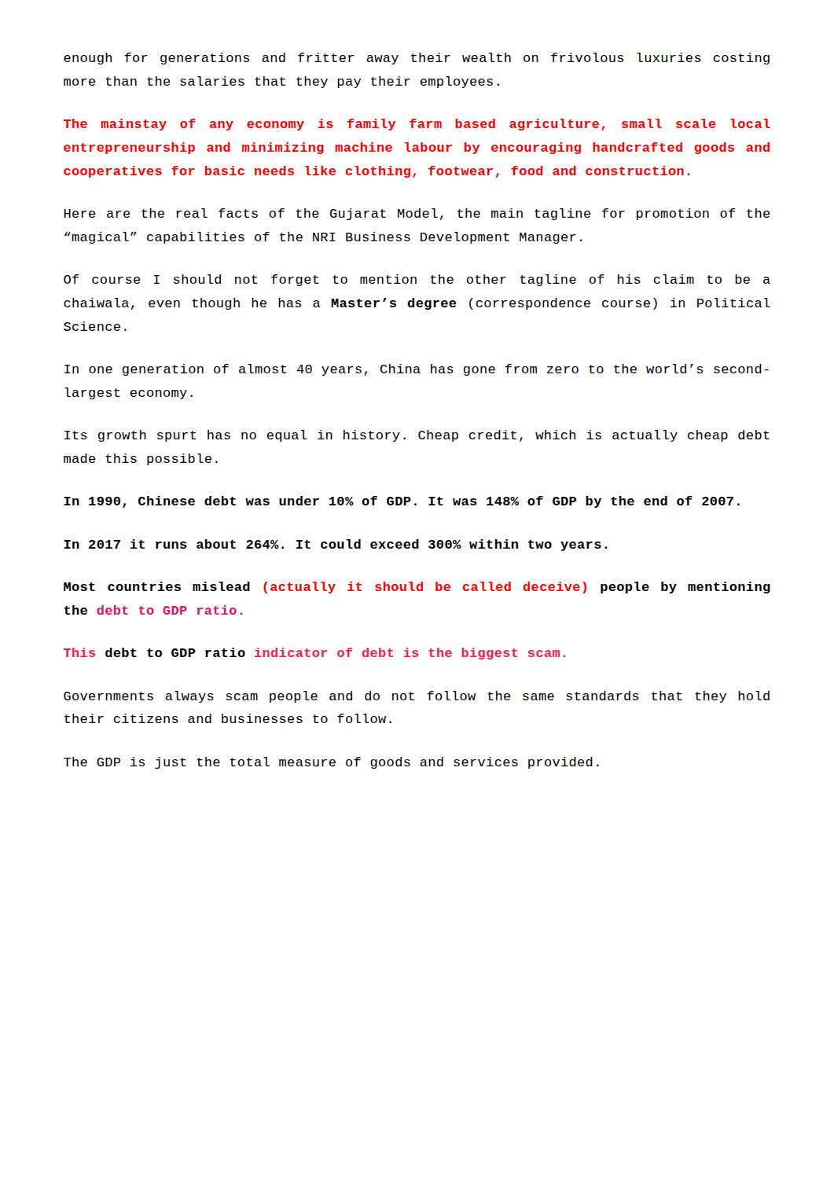enough for generations and fritter away their wealth on frivolous luxuries costing more than the salaries that they pay their employees.
The mainstay of any economy is family farm based agriculture, small scale local entrepreneurship and minimizing machine labour by encouraging handcrafted goods and cooperatives for basic needs like clothing, footwear, food and construction.
Here are the real facts of the Gujarat Model, the main tagline for promotion of the “magical” capabilities of the NRI Business Development Manager.
Of course I should not forget to mention the other tagline of his claim to be a chaiwala, even though he has a Master’s degree (correspondence course) in Political Science.
In one generation of almost 40 years, China has gone from zero to the world’s second-largest economy.
Its growth spurt has no equal in history. Cheap credit, which is actually cheap debt made this possible.
In 1990, Chinese debt was under 10% of GDP. It was 148% of GDP by the end of 2007.
In 2017 it runs about 264%. It could exceed 300% within two years.
Most countries mislead (actually it should be called deceive) people by mentioning the debt to GDP ratio.
This debt to GDP ratio indicator of debt is the biggest scam.
Governments always scam people and do not follow the same standards that they hold their citizens and businesses to follow.
The GDP is just the total measure of goods and services provided.